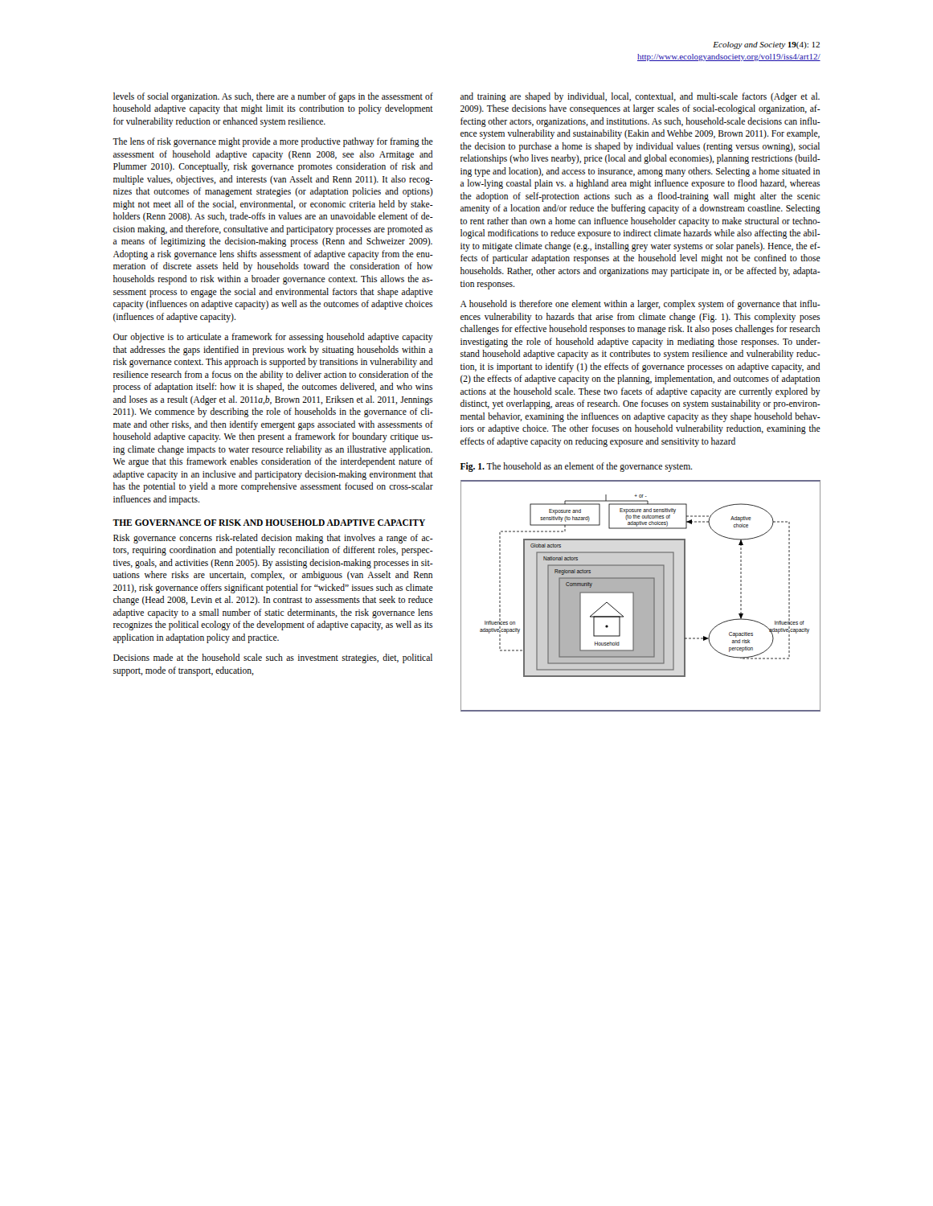Ecology and Society 19(4): 12
http://www.ecologyandsociety.org/vol19/iss4/art12/
levels of social organization. As such, there are a number of gaps in the assessment of household adaptive capacity that might limit its contribution to policy development for vulnerability reduction or enhanced system resilience.
The lens of risk governance might provide a more productive pathway for framing the assessment of household adaptive capacity (Renn 2008, see also Armitage and Plummer 2010). Conceptually, risk governance promotes consideration of risk and multiple values, objectives, and interests (van Asselt and Renn 2011). It also recognizes that outcomes of management strategies (or adaptation policies and options) might not meet all of the social, environmental, or economic criteria held by stakeholders (Renn 2008). As such, trade-offs in values are an unavoidable element of decision making, and therefore, consultative and participatory processes are promoted as a means of legitimizing the decision-making process (Renn and Schweizer 2009). Adopting a risk governance lens shifts assessment of adaptive capacity from the enumeration of discrete assets held by households toward the consideration of how households respond to risk within a broader governance context. This allows the assessment process to engage the social and environmental factors that shape adaptive capacity (influences on adaptive capacity) as well as the outcomes of adaptive choices (influences of adaptive capacity).
Our objective is to articulate a framework for assessing household adaptive capacity that addresses the gaps identified in previous work by situating households within a risk governance context. This approach is supported by transitions in vulnerability and resilience research from a focus on the ability to deliver action to consideration of the process of adaptation itself: how it is shaped, the outcomes delivered, and who wins and loses as a result (Adger et al. 2011a,b, Brown 2011, Eriksen et al. 2011, Jennings 2011). We commence by describing the role of households in the governance of climate and other risks, and then identify emergent gaps associated with assessments of household adaptive capacity. We then present a framework for boundary critique using climate change impacts to water resource reliability as an illustrative application. We argue that this framework enables consideration of the interdependent nature of adaptive capacity in an inclusive and participatory decision-making environment that has the potential to yield a more comprehensive assessment focused on cross-scalar influences and impacts.
The governance of risk and household adaptive capacity
Risk governance concerns risk-related decision making that involves a range of actors, requiring coordination and potentially reconciliation of different roles, perspectives, goals, and activities (Renn 2005). By assisting decision-making processes in situations where risks are uncertain, complex, or ambiguous (van Asselt and Renn 2011), risk governance offers significant potential for “wicked” issues such as climate change (Head 2008, Levin et al. 2012). In contrast to assessments that seek to reduce adaptive capacity to a small number of static determinants, the risk governance lens recognizes the political ecology of the development of adaptive capacity, as well as its application in adaptation policy and practice.
Decisions made at the household scale such as investment strategies, diet, political support, mode of transport, education,
and training are shaped by individual, local, contextual, and multi-scale factors (Adger et al. 2009). These decisions have consequences at larger scales of social-ecological organization, affecting other actors, organizations, and institutions. As such, household-scale decisions can influence system vulnerability and sustainability (Eakin and Wehbe 2009, Brown 2011). For example, the decision to purchase a home is shaped by individual values (renting versus owning), social relationships (who lives nearby), price (local and global economies), planning restrictions (building type and location), and access to insurance, among many others. Selecting a home situated in a low-lying coastal plain vs. a highland area might influence exposure to flood hazard, whereas the adoption of self-protection actions such as a flood-training wall might alter the scenic amenity of a location and/or reduce the buffering capacity of a downstream coastline. Selecting to rent rather than own a home can influence householder capacity to make structural or technological modifications to reduce exposure to indirect climate hazards while also affecting the ability to mitigate climate change (e.g., installing grey water systems or solar panels). Hence, the effects of particular adaptation responses at the household level might not be confined to those households. Rather, other actors and organizations may participate in, or be affected by, adaptation responses.
A household is therefore one element within a larger, complex system of governance that influences vulnerability to hazards that arise from climate change (Fig. 1). This complexity poses challenges for effective household responses to manage risk. It also poses challenges for research investigating the role of household adaptive capacity in mediating those responses. To understand household adaptive capacity as it contributes to system resilience and vulnerability reduction, it is important to identify (1) the effects of governance processes on adaptive capacity, and (2) the effects of adaptive capacity on the planning, implementation, and outcomes of adaptation actions at the household scale. These two facets of adaptive capacity are currently explored by distinct, yet overlapping, areas of research. One focuses on system sustainability or pro-environmental behavior, examining the influences on adaptive capacity as they shape household behaviors or adaptive choice. The other focuses on household vulnerability reduction, examining the effects of adaptive capacity on reducing exposure and sensitivity to hazard
Fig. 1. The household as an element of the governance system.
+ or - Exposure and sensitivity (to hazard) Exposure and sensitivity (to the outcomes of adaptive choices) Adaptive choice Capacities and risk perception Global actors National actors Regional actors Community Household Influences on adaptive capacity Influences of adaptive capacity